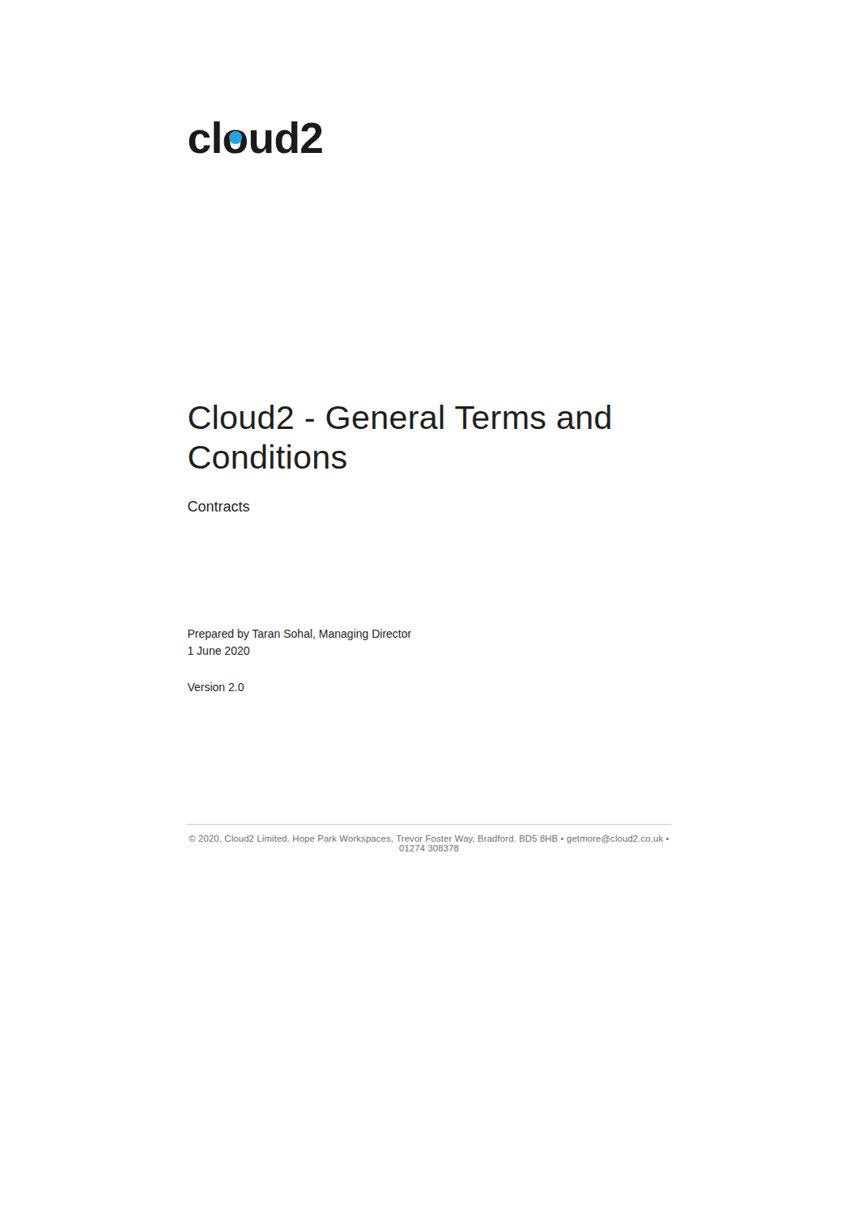cloud2
Cloud2 - General Terms and Conditions
Contracts
Prepared by Taran Sohal, Managing Director
1 June 2020
Version 2.0
© 2020, Cloud2 Limited. Hope Park Workspaces, Trevor Foster Way, Bradford. BD5 8HB • getmore@cloud2.co.uk • 01274 308378